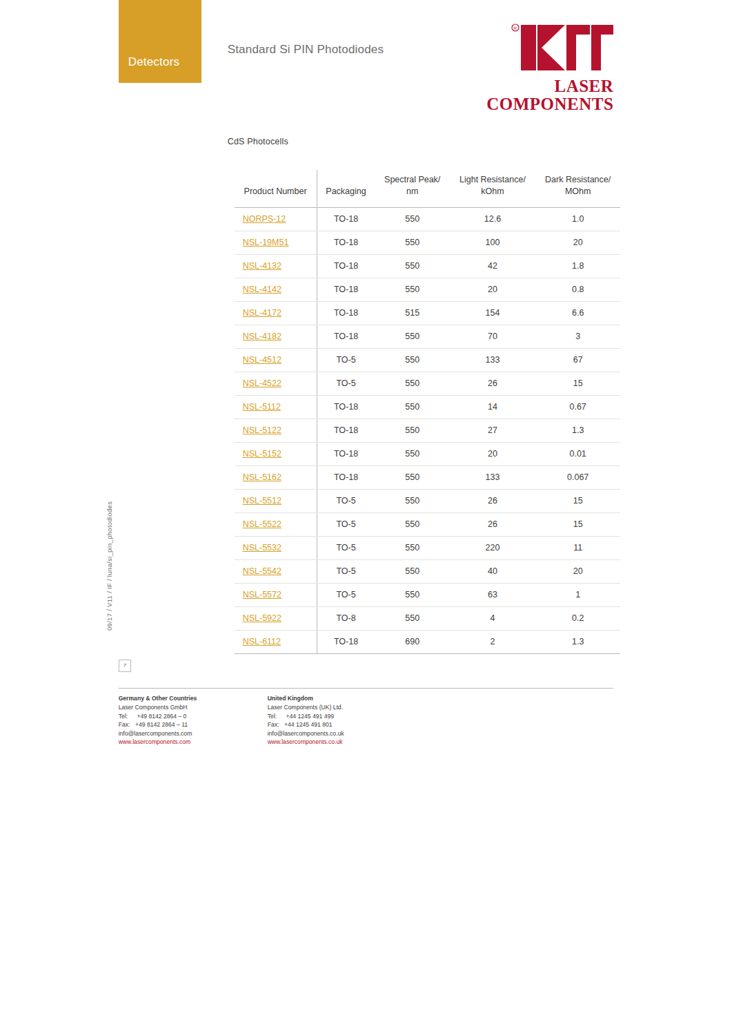Detectors
Standard Si PIN Photodiodes
R
LASER COMPONENTS
CdS Photocells
| Product Number | Packaging | Spectral Peak/ nm | Light Resistance/ kOhm | Dark Resistance/ MOhm |
| --- | --- | --- | --- | --- |
| NORPS-12 | TO-18 | 550 | 12.6 | 1.0 |
| NSL-19M51 | TO-18 | 550 | 100 | 20 |
| NSL-4132 | TO-18 | 550 | 42 | 1.8 |
| NSL-4142 | TO-18 | 550 | 20 | 0.8 |
| NSL-4172 | TO-18 | 515 | 154 | 6.6 |
| NSL-4182 | TO-18 | 550 | 70 | 3 |
| NSL-4512 | TO-5 | 550 | 133 | 67 |
| NSL-4522 | TO-5 | 550 | 26 | 15 |
| NSL-5112 | TO-18 | 550 | 14 | 0.67 |
| NSL-5122 | TO-18 | 550 | 27 | 1.3 |
| NSL-5152 | TO-18 | 550 | 20 | 0.01 |
| NSL-5162 | TO-18 | 550 | 133 | 0.067 |
| NSL-5512 | TO-5 | 550 | 26 | 15 |
| NSL-5522 | TO-5 | 550 | 26 | 15 |
| NSL-5532 | TO-5 | 550 | 220 | 11 |
| NSL-5542 | TO-5 | 550 | 40 | 20 |
| NSL-5572 | TO-5 | 550 | 63 | 1 |
| NSL-5922 | TO-8 | 550 | 4 | 0.2 |
| NSL-6112 | TO-18 | 690 | 2 | 1.3 |
09/17 / V11 / IF / luna/si_pin_photodiodes
7
Germany & Other Countries
Laser Components GmbH
Tel: +49 8142 2864 – 0
Fax: +49 8142 2864 – 11
info@lasercomponents.com
www.lasercomponents.com
United Kingdom
Laser Components (UK) Ltd.
Tel: +44 1245 491 499
Fax: +44 1245 491 801
info@lasercomponents.co.uk
www.lasercomponents.co.uk